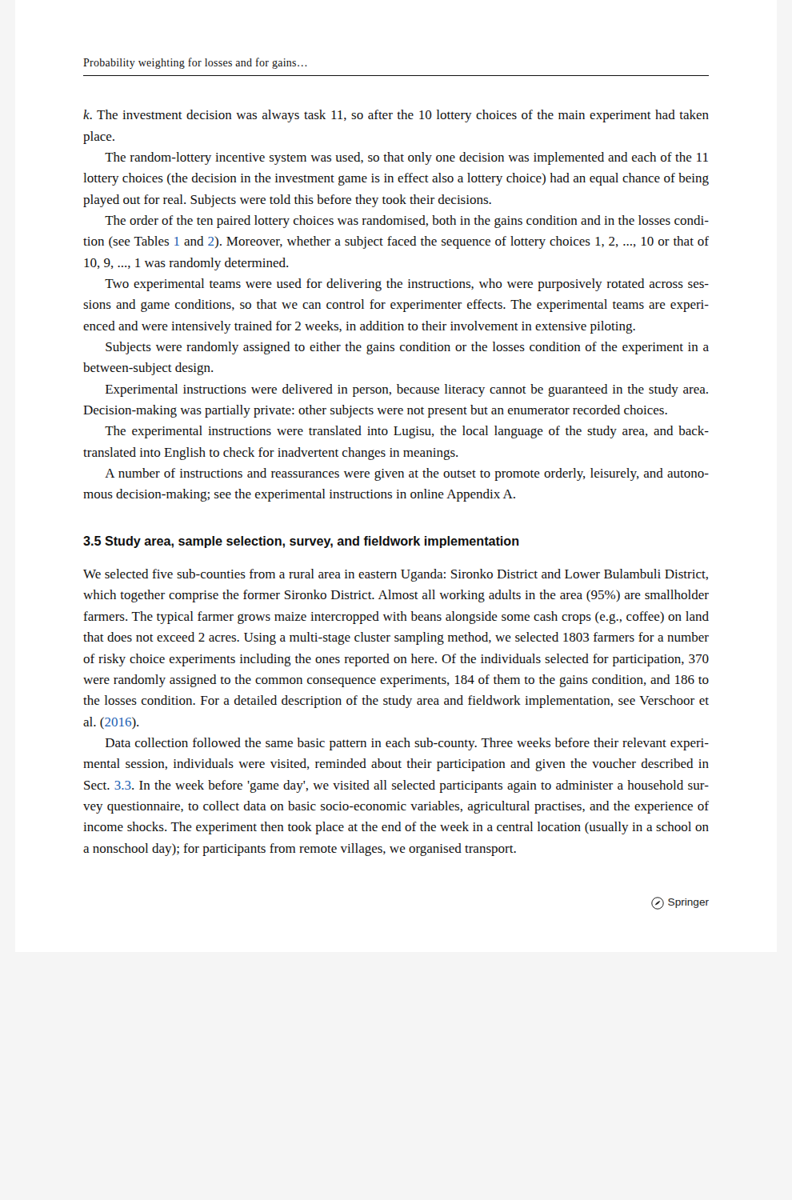Probability weighting for losses and for gains…
k. The investment decision was always task 11, so after the 10 lottery choices of the main experiment had taken place.
The random-lottery incentive system was used, so that only one decision was implemented and each of the 11 lottery choices (the decision in the investment game is in effect also a lottery choice) had an equal chance of being played out for real. Subjects were told this before they took their decisions.
The order of the ten paired lottery choices was randomised, both in the gains condition and in the losses condition (see Tables 1 and 2). Moreover, whether a subject faced the sequence of lottery choices 1, 2, ..., 10 or that of 10, 9, ..., 1 was randomly determined.
Two experimental teams were used for delivering the instructions, who were purposively rotated across sessions and game conditions, so that we can control for experimenter effects. The experimental teams are experienced and were intensively trained for 2 weeks, in addition to their involvement in extensive piloting.
Subjects were randomly assigned to either the gains condition or the losses condition of the experiment in a between-subject design.
Experimental instructions were delivered in person, because literacy cannot be guaranteed in the study area. Decision-making was partially private: other subjects were not present but an enumerator recorded choices.
The experimental instructions were translated into Lugisu, the local language of the study area, and back-translated into English to check for inadvertent changes in meanings.
A number of instructions and reassurances were given at the outset to promote orderly, leisurely, and autonomous decision-making; see the experimental instructions in online Appendix A.
3.5 Study area, sample selection, survey, and fieldwork implementation
We selected five sub-counties from a rural area in eastern Uganda: Sironko District and Lower Bulambuli District, which together comprise the former Sironko District. Almost all working adults in the area (95%) are smallholder farmers. The typical farmer grows maize intercropped with beans alongside some cash crops (e.g., coffee) on land that does not exceed 2 acres. Using a multi-stage cluster sampling method, we selected 1803 farmers for a number of risky choice experiments including the ones reported on here. Of the individuals selected for participation, 370 were randomly assigned to the common consequence experiments, 184 of them to the gains condition, and 186 to the losses condition. For a detailed description of the study area and fieldwork implementation, see Verschoor et al. (2016).
Data collection followed the same basic pattern in each sub-county. Three weeks before their relevant experimental session, individuals were visited, reminded about their participation and given the voucher described in Sect. 3.3. In the week before 'game day', we visited all selected participants again to administer a household survey questionnaire, to collect data on basic socio-economic variables, agricultural practises, and the experience of income shocks. The experiment then took place at the end of the week in a central location (usually in a school on a nonschool day); for participants from remote villages, we organised transport.
Springer